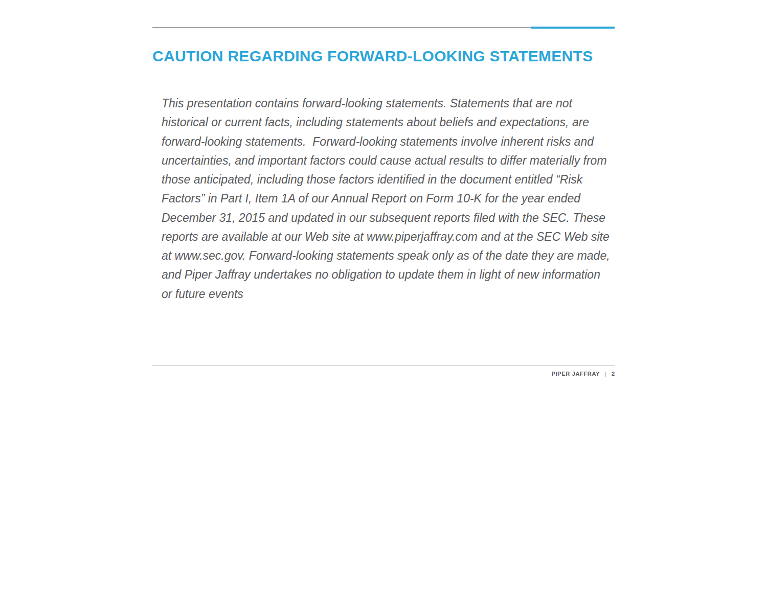CAUTION REGARDING FORWARD-LOOKING STATEMENTS
This presentation contains forward-looking statements. Statements that are not historical or current facts, including statements about beliefs and expectations, are forward-looking statements. Forward-looking statements involve inherent risks and uncertainties, and important factors could cause actual results to differ materially from those anticipated, including those factors identified in the document entitled “Risk Factors” in Part I, Item 1A of our Annual Report on Form 10-K for the year ended December 31, 2015 and updated in our subsequent reports filed with the SEC. These reports are available at our Web site at www.piperjaffray.com and at the SEC Web site at www.sec.gov. Forward-looking statements speak only as of the date they are made, and Piper Jaffray undertakes no obligation to update them in light of new information or future events
PIPER JAFFRAY | 2